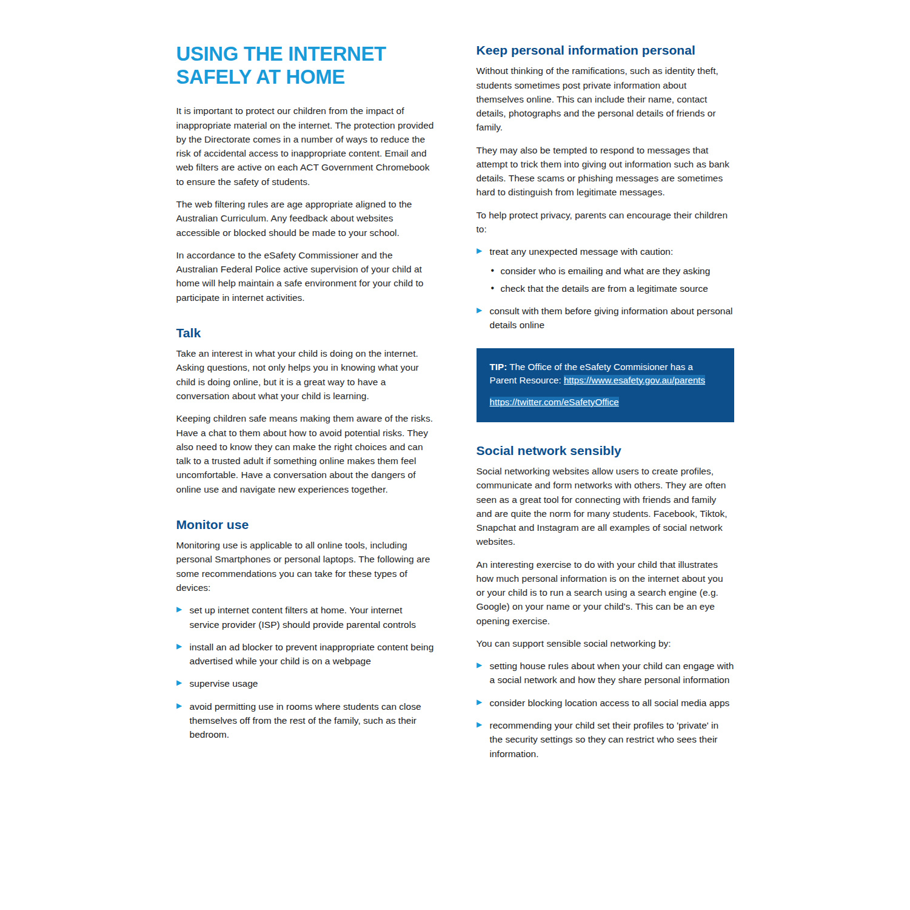USING THE INTERNET
SAFELY AT HOME
It is important to protect our children from the impact of inappropriate material on the internet. The protection provided by the Directorate comes in a number of ways to reduce the risk of accidental access to inappropriate content. Email and web filters are active on each ACT Government Chromebook to ensure the safety of students.
The web filtering rules are age appropriate aligned to the Australian Curriculum. Any feedback about websites accessible or blocked should be made to your school.
In accordance to the eSafety Commissioner and the Australian Federal Police active supervision of your child at home will help maintain a safe environment for your child to participate in internet activities.
Talk
Take an interest in what your child is doing on the internet. Asking questions, not only helps you in knowing what your child is doing online, but it is a great way to have a conversation about what your child is learning.
Keeping children safe means making them aware of the risks. Have a chat to them about how to avoid potential risks. They also need to know they can make the right choices and can talk to a trusted adult if something online makes them feel uncomfortable. Have a conversation about the dangers of online use and navigate new experiences together.
Monitor use
Monitoring use is applicable to all online tools, including personal Smartphones or personal laptops. The following are some recommendations you can take for these types of devices:
set up internet content filters at home. Your internet service provider (ISP) should provide parental controls
install an ad blocker to prevent inappropriate content being advertised while your child is on a webpage
supervise usage
avoid permitting use in rooms where students can close themselves off from the rest of the family, such as their bedroom.
Keep personal information personal
Without thinking of the ramifications, such as identity theft, students sometimes post private information about themselves online. This can include their name, contact details, photographs and the personal details of friends or family.
They may also be tempted to respond to messages that attempt to trick them into giving out information such as bank details. These scams or phishing messages are sometimes hard to distinguish from legitimate messages.
To help protect privacy, parents can encourage their children to:
treat any unexpected message with caution:
consider who is emailing and what are they asking
check that the details are from a legitimate source
consult with them before giving information about personal details online
TIP: The Office of the eSafety Commisioner has a Parent Resource: https://www.esafety.gov.au/parents
https://twitter.com/eSafetyOffice
Social network sensibly
Social networking websites allow users to create profiles, communicate and form networks with others. They are often seen as a great tool for connecting with friends and family and are quite the norm for many students. Facebook, Tiktok, Snapchat and Instagram are all examples of social network websites.
An interesting exercise to do with your child that illustrates how much personal information is on the internet about you or your child is to run a search using a search engine (e.g. Google) on your name or your child's. This can be an eye opening exercise.
You can support sensible social networking by:
setting house rules about when your child can engage with a social network and how they share personal information
consider blocking location access to all social media apps
recommending your child set their profiles to 'private' in the security settings so they can restrict who sees their information.